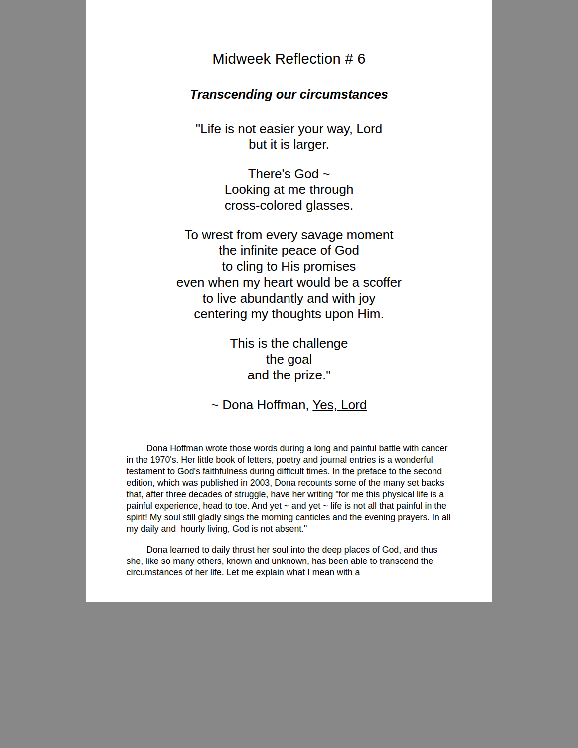Midweek Reflection # 6
Transcending our circumstances
"Life is not easier your way, Lord
but it is larger.
There's God ~
Looking at me through
cross-colored glasses.
To wrest from every savage moment
the infinite peace of God
to cling to His promises
even when my heart would be a scoffer
to live abundantly and with joy
centering my thoughts upon Him.
This is the challenge
the goal
and the prize."
~ Dona Hoffman, Yes, Lord
Dona Hoffman wrote those words during a long and painful battle with cancer in the 1970's. Her little book of letters, poetry and journal entries is a wonderful testament to God's faithfulness during difficult times. In the preface to the second edition, which was published in 2003, Dona recounts some of the many set backs that, after three decades of struggle, have her writing "for me this physical life is a painful experience, head to toe. And yet ~ and yet ~ life is not all that painful in the spirit! My soul still gladly sings the morning canticles and the evening prayers. In all my daily and hourly living, God is not absent."
Dona learned to daily thrust her soul into the deep places of God, and thus she, like so many others, known and unknown, has been able to transcend the circumstances of her life. Let me explain what I mean with a